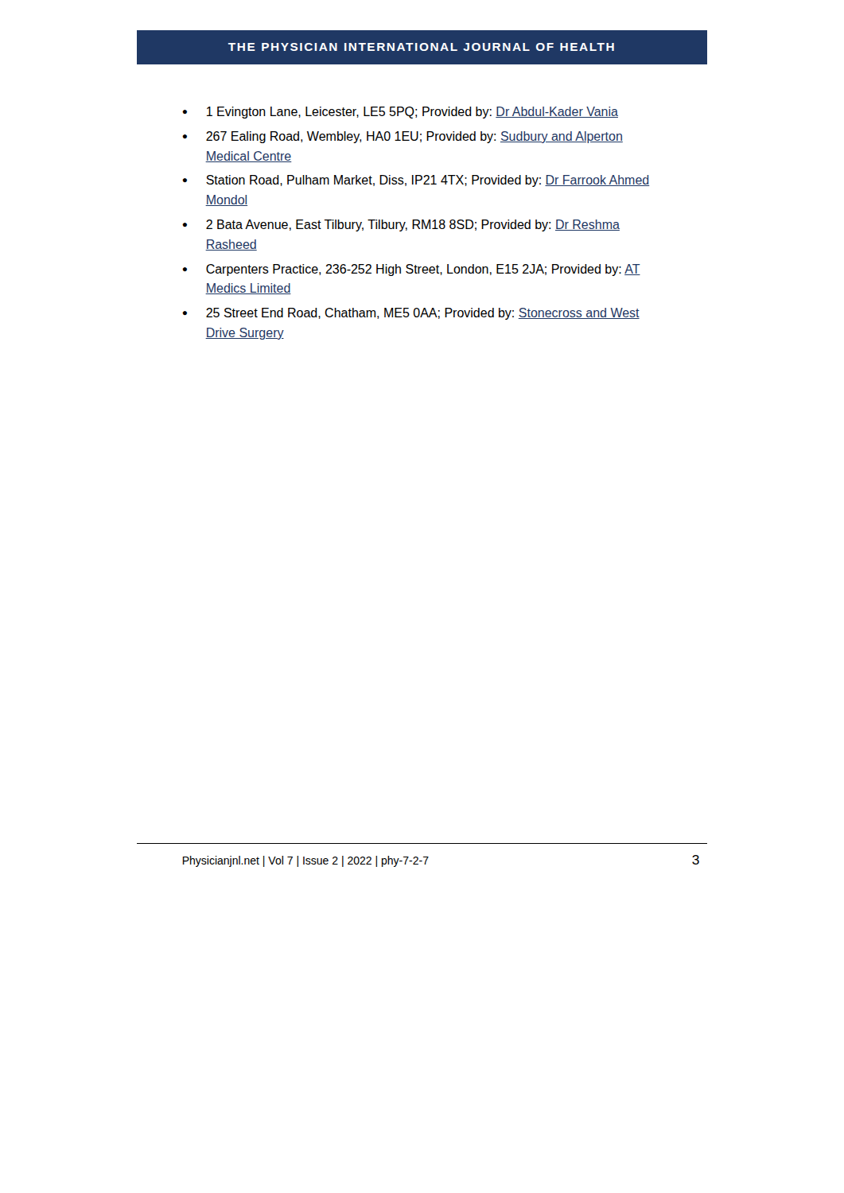THE PHYSICIAN INTERNATIONAL JOURNAL OF HEALTH
1 Evington Lane, Leicester, LE5 5PQ; Provided by: Dr Abdul-Kader Vania
267 Ealing Road, Wembley, HA0 1EU; Provided by: Sudbury and Alperton Medical Centre
Station Road, Pulham Market, Diss, IP21 4TX; Provided by: Dr Farrook Ahmed Mondol
2 Bata Avenue, East Tilbury, Tilbury, RM18 8SD; Provided by: Dr Reshma Rasheed
Carpenters Practice, 236-252 High Street, London, E15 2JA; Provided by: AT Medics Limited
25 Street End Road, Chatham, ME5 0AA; Provided by: Stonecross and West Drive Surgery
Physicianjnl.net | Vol 7 | Issue 2 | 2022 | phy-7-2-7
3